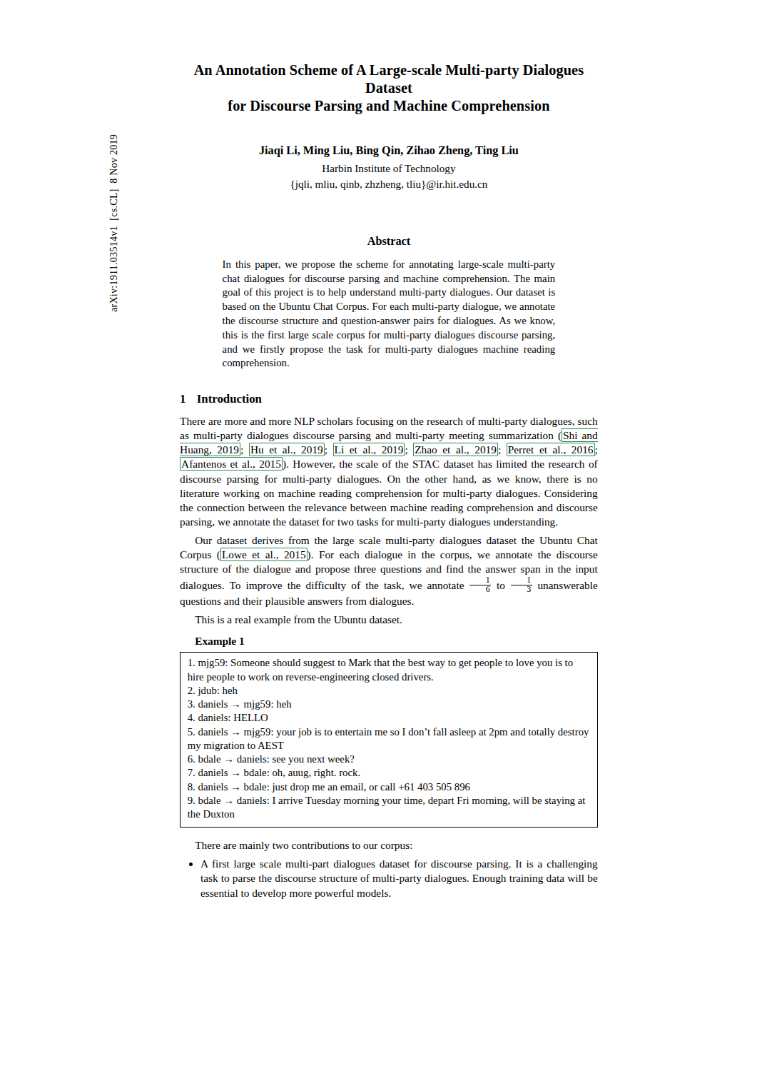arXiv:1911.03514v1 [cs.CL] 8 Nov 2019
An Annotation Scheme of A Large-scale Multi-party Dialogues Dataset
for Discourse Parsing and Machine Comprehension
Jiaqi Li, Ming Liu, Bing Qin, Zihao Zheng, Ting Liu
Harbin Institute of Technology
{jqli, mliu, qinb, zhzheng, tliu}@ir.hit.edu.cn
Abstract
In this paper, we propose the scheme for annotating large-scale multi-party chat dialogues for discourse parsing and machine comprehension. The main goal of this project is to help understand multi-party dialogues. Our dataset is based on the Ubuntu Chat Corpus. For each multi-party dialogue, we annotate the discourse structure and question-answer pairs for dialogues. As we know, this is the first large scale corpus for multi-party dialogues discourse parsing, and we firstly propose the task for multi-party dialogues machine reading comprehension.
1 Introduction
There are more and more NLP scholars focusing on the research of multi-party dialogues, such as multi-party dialogues discourse parsing and multi-party meeting summarization (Shi and Huang, 2019; Hu et al., 2019; Li et al., 2019; Zhao et al., 2019; Perret et al., 2016; Afantenos et al., 2015). However, the scale of the STAC dataset has limited the research of discourse parsing for multi-party dialogues. On the other hand, as we know, there is no literature working on machine reading comprehension for multi-party dialogues. Considering the connection between the relevance between machine reading comprehension and discourse parsing, we annotate the dataset for two tasks for multi-party dialogues understanding.
Our dataset derives from the large scale multi-party dialogues dataset the Ubuntu Chat Corpus (Lowe et al., 2015). For each dialogue in the corpus, we annotate the discourse structure of the dialogue and propose three questions and find the answer span in the input dialogues. To improve the difficulty of the task, we annotate 16 to 13 unanswerable questions and their plausible answers from dialogues.
This is a real example from the Ubuntu dataset.
Example 1
1. mjg59: Someone should suggest to Mark that the best way to get people to love you is to hire people to work on reverse-engineering closed drivers.
2. jdub: heh
3. daniels → mjg59: heh
4. daniels: HELLO
5. daniels → mjg59: your job is to entertain me so I don’t fall asleep at 2pm and totally destroy my migration to AEST
6. bdale → daniels: see you next week?
7. daniels → bdale: oh, auug, right. rock.
8. daniels → bdale: just drop me an email, or call +61 403 505 896
9. bdale → daniels: I arrive Tuesday morning your time, depart Fri morning, will be staying at the Duxton
There are mainly two contributions to our corpus:
A first large scale multi-part dialogues dataset for discourse parsing. It is a challenging task to parse the discourse structure of multi-party dialogues. Enough training data will be essential to develop more powerful models.